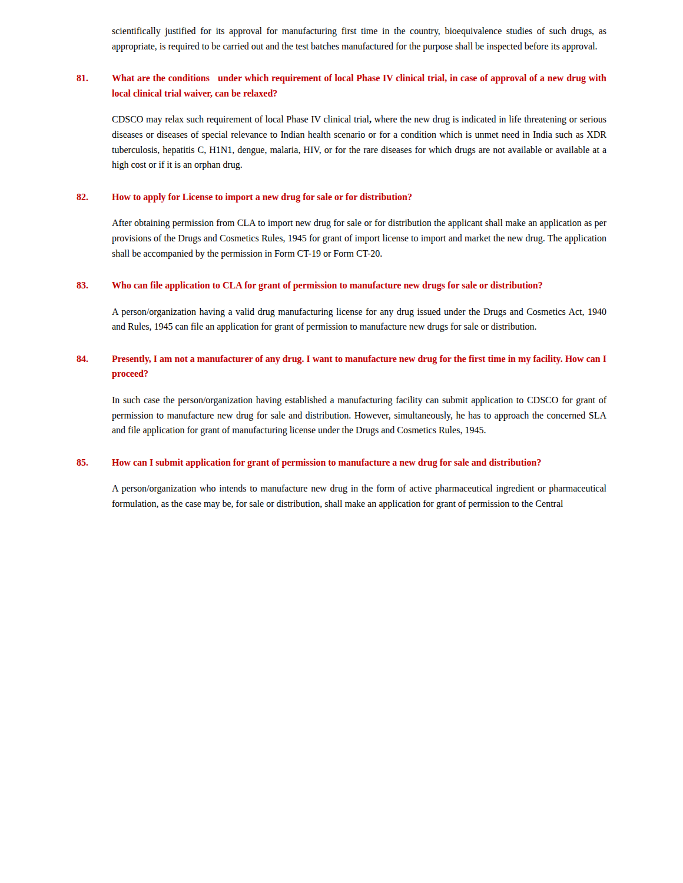scientifically justified for its approval for manufacturing first time in the country, bioequivalence studies of such drugs, as appropriate, is required to be carried out and the test batches manufactured for the purpose shall be inspected before its approval.
81. What are the conditions under which requirement of local Phase IV clinical trial, in case of approval of a new drug with local clinical trial waiver, can be relaxed?
CDSCO may relax such requirement of local Phase IV clinical trial, where the new drug is indicated in life threatening or serious diseases or diseases of special relevance to Indian health scenario or for a condition which is unmet need in India such as XDR tuberculosis, hepatitis C, H1N1, dengue, malaria, HIV, or for the rare diseases for which drugs are not available or available at a high cost or if it is an orphan drug.
82. How to apply for License to import a new drug for sale or for distribution?
After obtaining permission from CLA to import new drug for sale or for distribution the applicant shall make an application as per provisions of the Drugs and Cosmetics Rules, 1945 for grant of import license to import and market the new drug. The application shall be accompanied by the permission in Form CT-19 or Form CT-20.
83. Who can file application to CLA for grant of permission to manufacture new drugs for sale or distribution?
A person/organization having a valid drug manufacturing license for any drug issued under the Drugs and Cosmetics Act, 1940 and Rules, 1945 can file an application for grant of permission to manufacture new drugs for sale or distribution.
84. Presently, I am not a manufacturer of any drug. I want to manufacture new drug for the first time in my facility. How can I proceed?
In such case the person/organization having established a manufacturing facility can submit application to CDSCO for grant of permission to manufacture new drug for sale and distribution. However, simultaneously, he has to approach the concerned SLA and file application for grant of manufacturing license under the Drugs and Cosmetics Rules, 1945.
85. How can I submit application for grant of permission to manufacture a new drug for sale and distribution?
A person/organization who intends to manufacture new drug in the form of active pharmaceutical ingredient or pharmaceutical formulation, as the case may be, for sale or distribution, shall make an application for grant of permission to the Central